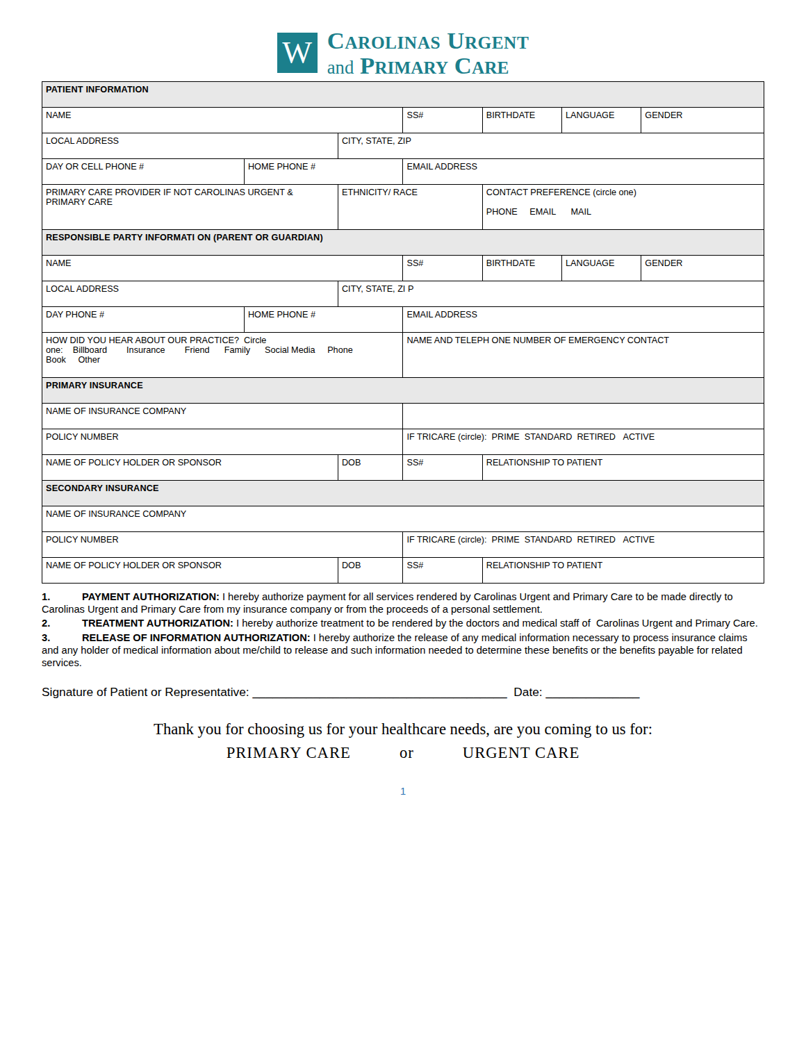W
CAROLINAS URGENT
and PRIMARY CARE
| PATIENT INFORMATION |
| NAME | SS# | BIRTHDATE | LANGUAGE | GENDER |
| LOCAL ADDRESS | CITY, STATE, ZIP |
| DAY OR CELL PHONE # | HOME PHONE # | EMAIL ADDRESS |
| PRIMARY CARE PROVIDER IF NOT CAROLINAS URGENT & PRIMARY CARE | ETHNICITY/ RACE | CONTACT PREFERENCE (circle one) PHONE EMAIL MAIL |
| RESPONSIBLE PARTY INFORMATI ON (PARENT OR GUARDIAN) |
| NAME | SS# | BIRTHDATE | LANGUAGE | GENDER |
| LOCAL ADDRESS | CITY, STATE, ZI P |
| DAY PHONE # | HOME PHONE # | EMAIL ADDRESS |
| HOW DID YOU HEAR ABOUT OUR PRACTICE? Circle one: Billboard Insurance Friend Family Social Media Phone Book Other | NAME AND TELEPH ONE NUMBER OF EMERGENCY CONTACT |
| PRIMARY INSURANCE |
| NAME OF INSURANCE COMPANY | |
| POLICY NUMBER | IF TRICARE (circle): PRIME STANDARD RETIRED ACTIVE |
| NAME OF POLICY HOLDER OR SPONSOR | DOB | SS# | RELATIONSHIP TO PATIENT |
| SECONDARY INSURANCE |
| NAME OF INSURANCE COMPANY |
| POLICY NUMBER | IF TRICARE (circle): PRIME STANDARD RETIRED ACTIVE |
| NAME OF POLICY HOLDER OR SPONSOR | DOB | SS# | RELATIONSHIP TO PATIENT |
1. PAYMENT AUTHORIZATION: I hereby authorize payment for all services rendered by Carolinas Urgent and Primary Care to be made directly to Carolinas Urgent and Primary Care from my insurance company or from the proceeds of a personal settlement.
2. TREATMENT AUTHORIZATION: I hereby authorize treatment to be rendered by the doctors and medical staff of Carolinas Urgent and Primary Care.
3. RELEASE OF INFORMATION AUTHORIZATION: I hereby authorize the release of any medical information necessary to process insurance claims and any holder of medical information about me/child to release and such information needed to determine these benefits or the benefits payable for related services.
Signature of Patient or Representative: ______________________________________ Date: ______________
Thank you for choosing us for your healthcare needs, are you coming to us for:
PRIMARY CARE or URGENT CARE
1